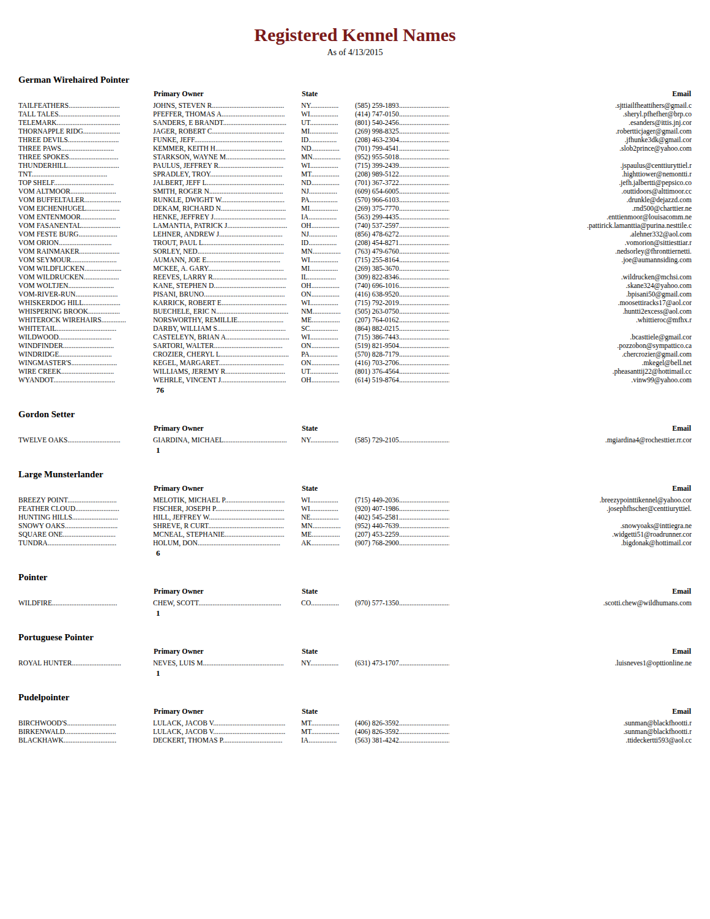Registered Kennel Names
As of 4/13/2015
German Wirehaired Pointer
| | Primary Owner | State | | Email |
| --- | --- | --- | --- | --- |
| TAILFEATHERS ............................. | JOHNS, STEVEN R ......................................... | NY ................ | (585) 259-1893 ................................................................. | . sjttiailfheattihers@gmail.c |
| TALL TALES ................................... | PFEFFER, THOMAS A .................................... | WI ................ | (414) 747-0150 ................................................................. | . sheryl.pfhefher@brp.co |
| TELEMARK .................................... | SANDERS, E BRANDT .................................... | UT ................ | (801) 540-2456 ................................................................. | . esanders@ittis.jnj.cor |
| THORNAPPLE RIDG ..................... | JAGER, ROBERT C ......................................... | MI ................ | (269) 998-8325 ................................................................. | . robertticjager@gmail.com |
| THREE DEVILS ............................. | FUNKE, JEFF .................................................. | ID ................ | (208) 463-2304 ................................................................. | . jfhunke3dk@gmail.cor |
| THREE PAWS .............................. | KEMMER, KEITH H ....................................... | ND ................ | (701) 799-4541 ................................................................. | . slob2prince@yahoo.com |
| THREE SPOKES ............................ | STARKSON, WAYNE M .................................. | MN ................ | (952) 955-5018 ................................................................. | |
| THUNDERHILL ............................. | PAULUS, JEFFREY R ..................................... | WI ................ | (715) 399-2439 ................................................................. | . jspaulus@centtiuryttiel.r |
| TNT ........................................... | SPRADLEY, TROY ......................................... | MT ................ | (208) 989-5122 ................................................................. | . highttiower@nemontti.r |
| TOP SHELF .................................. | JALBERT, JEFF L ............................................ | ND ................ | (701) 367-3722 ................................................................. | . jefh.jalbertti@pepsico.co |
| VOM ALTMOOR .......................... | SMITH, ROGER N .......................................... | NJ ................ | (609) 654-6005 ................................................................. | . outtidoors@alttimoor.cc |
| VOM BUFFELTALER ..................... | RUNKLE, DWIGHT W .................................... | PA ................ | (570) 966-6103 ................................................................. | . drunkle@dejazzd.com |
| VOM EICHENHUGEL ................... | DEKAM, RICHARD N ..................................... | MI ................ | (269) 375-7770 ................................. | . rnd500@charttier.ne |
| VOM ENTENMOOR .................... | HENKE, JEFFREY J ......................................... | IA ................ | (563) 299-4435 ................................................................. | . enttienmoor@louisacomm.ne |
| VOM FASANENTAL ...................... | LAMANTIA, PATRICK J .................................. | OH ................ | (740) 537-2597 ................................................................. | . pattirick.lamanttia@purina.nesttile.c |
| VOM FESTE BURG ...................... | LEHNER, ANDREW J .................................... | NJ ................ | (856) 478-6272 ................................................................. | . alehner332@aol.com |
| VOM ORION .............................. | TROUT, PAUL L .............................................. | ID ................ | (208) 454-8271 ................................................................. | . vomorion@sittiesttiar.r |
| VOM RAINMAKER ....................... | SORLEY, NED ................................................. | MN ................ | (763) 479-6760 ................................................................. | . nedsorley@fhronttiernetti. |
| VOM SEYMOUR .......................... | AUMANN, JOE E .......................................... | WI ................ | (715) 255-8164 ................................................................. | . joe@aumannsiding.com |
| VOM WILDFLICKEN ..................... | MCKEE, A. GARY ........................................... | MI ................ | (269) 385-3670 ................................................................. | |
| VOM WILDRUCKEN .................... | REEVES, LARRY R .......................................... | IL ................ | (309) 822-8346 ................................................................. | . wildrucken@mchsi.com |
| VOM WOLTJEN .......................... | KANE, STEPHEN D ......................................... | OH ................ | (740) 696-1016 ................................................................. | . skane324@yahoo.com |
| VOM-RIVER-RUN ........................ | PISANI, BRUNO .............................................. | ON ................ | (416) 638-9520 ................................................................. | . bpisani50@gmail.com |
| WHISKERDOG HILL ..................... | KARRICK, ROBERT E ..................................... | WI ................ | (715) 792-2019 ................................................................. | . moosettiracks17@aol.cor |
| WHISPERING BROOK .................. | BUECHELE, ERIC N ......................................... | NM ................ | (505) 263-0750 ................................................................. | . huntti2excess@aol.com |
| WHITEROCK WIREHAIRS .............. | NORSWORTHY, REMILLIE .......................... | ME ................ | (207) 764-0162 ................................. | . whittieroc@mfhx.r |
| WHITETAIL .................................. | DARBY, WILLIAM S ....................................... | SC ................ | (864) 882-0215 ................................................................. | |
| WILDWOOD .............................. | CASTELEYN, BRIAN A .................................... | WI ................ | (715) 386-7443 ................................. | . bcasttiele@gmail.cor |
| WINDFINDER ............................. | SARTORI, WALTER ....................................... | ON ................ | (519) 821-9504 ................................................................. | . pozzobon@sympattico.ca |
| WINDRIDGE .............................. | CROZIER, CHERYL L ....................................... | PA ................ | (570) 828-7179 ................................................................. | . chercrozier@gmail.com |
| WINGMASTER'S .......................... | KEGEL, MARGARET ..................................... | ON ................ | (416) 703-2706 ................................. | . mkegel@bell.net |
| WIRE CREEK .............................. | WILLIAMS, JEREMY R .................................. | UT ................ | (801) 376-4564 ................................................................. | . pheasanttij22@hottimail.cc |
| WYANDOT ................................... | WEHRLE, VINCENT J ..................................... | OH ................ | (614) 519-8764 ................................. | . vinw99@yahoo.com |
| 76 |
Gordon Setter
| | Primary Owner | State | | Email |
| --- | --- | --- | --- | --- |
| TWELVE OAKS .............................. | GIARDINA, MICHAEL .................................... | NY ................ | (585) 729-2105 ................................................................. | . mgiardina4@rochesttier.rr.cor |
| 1 |
Large Munsterlander
| | Primary Owner | State | | Email |
| --- | --- | --- | --- | --- |
| BREEZY POINT ............................ | MELOTIK, MICHAEL P .................................. | WI ................ | (715) 449-2036 ................................................................. | . breezypointtikennel@yahoo.cor |
| FEATHER CLOUD ......................... | FISCHER, JOSEPH P ....................................... | WI ................ | (920) 407-1986 ................................................................. | . josephfhscher@centtiuryttiel. |
| HUNTING HILLS .......................... | HILL, JEFFREY W ........................................... | NE ................ | (402) 545-2581 ................................................................. | |
| SNOWY OAKS .............................. | SHREVE, R CURT ........................................... | MN ................ | (952) 440-7639 ................................................................. | . snowyoaks@inttiegra.ne |
| SQUARE ONE .............................. | MCNEAL, STEPHANIE .................................. | ME ................ | (207) 453-2259 ................................................................. | . widgetti51@roadrunner.cor |
| TUNDRA ....................................... | HOLUM, DON ............................................... | AK ................ | (907) 768-2900 ................................................................. | . bigdonak@hottimail.cor |
| 6 |
Pointer
| | Primary Owner | State | | Email |
| --- | --- | --- | --- | --- |
| WILDFIRE ..................................... | CHEW, SCOTT ............................................... | CO ................ | (970) 577-1350 ................................................................. | . scotti.chew@wildhumans.com |
| 1 |
Portuguese Pointer
| | Primary Owner | State | | Email |
| --- | --- | --- | --- | --- |
| ROYAL HUNTER ............................ | NEVES, LUIS M .............................................. | NY ................ | (631) 473-1707 ................................................................. | . luisneves1@opttionline.ne |
| 1 |
Pudelpointer
| | Primary Owner | State | | Email |
| --- | --- | --- | --- | --- |
| BIRCHWOOD'S ............................ | LULACK, JACOB V ......................................... | MT ................ | (406) 826-3592 ................................................................. | . sunman@blackfhootti.r |
| BIRKENWALD ............................. | LULACK, JACOB V ......................................... | MT ................ | (406) 826-3592 ................................................................. | . sunman@blackfhootti.r |
| BLACKHAWK .............................. | DECKERT, THOMAS P .................................. | IA ................ | (563) 381-4242 ................................................................. | . ttideckertti593@aol.cc |